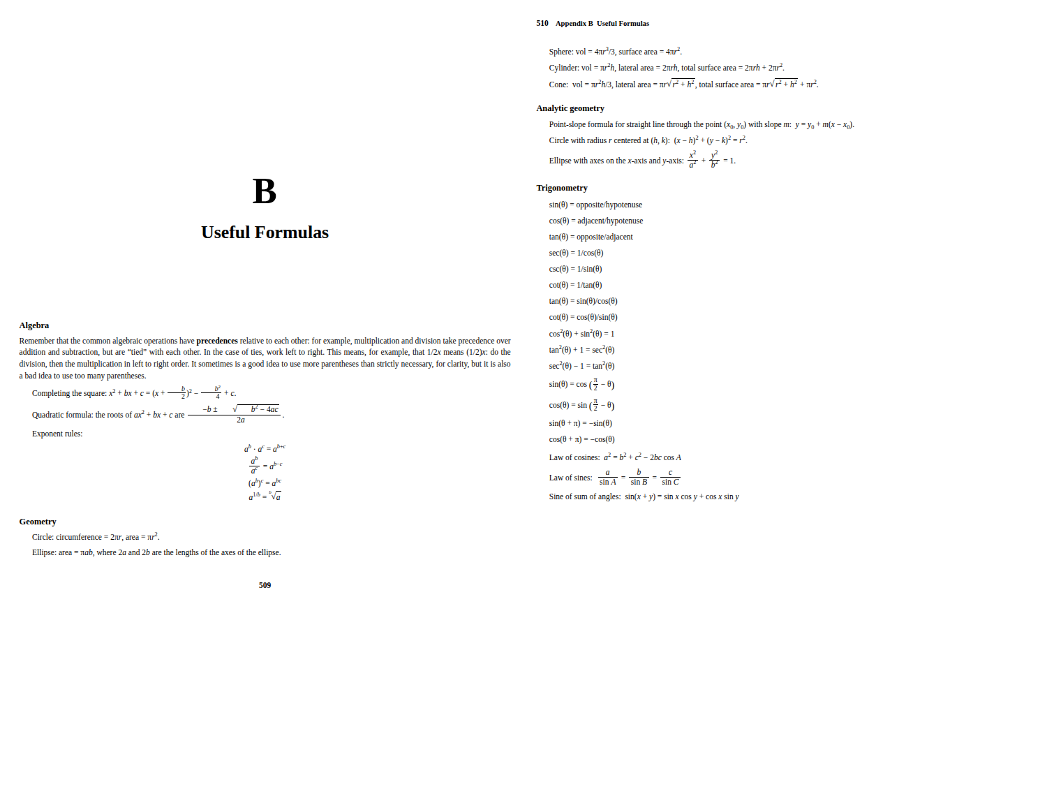B
Useful Formulas
Algebra
Remember that the common algebraic operations have precedences relative to each other: for example, multiplication and division take precedence over addition and subtraction, but are “tied” with each other. In the case of ties, work left to right. This means, for example, that 1/2x means (1/2)x: do the division, then the multiplication in left to right order. It sometimes is a good idea to use more parentheses than strictly necessary, for clarity, but it is also a bad idea to use too many parentheses.
Completing the square: x2 + bx + c = (x + b 2)2 − b24 + c.
Quadratic formula: the roots of ax2 + bx + c are −b ± b2 − 4ac 2a.
Exponent rules:
ab · ac = ab+c
ab ac = ab−c
(ab)c = abc
a1/b = ba
Geometry
Circle: circumference = 2πr, area = πr2.
Ellipse: area = πab, where 2a and 2b are the lengths of the axes of the ellipse.
509
510 Appendix B Useful Formulas
Sphere: vol = 4πr3/3, surface area = 4πr2.
Cylinder: vol = πr2h, lateral area = 2πrh, total surface area = 2πrh + 2πr2.
Cone: vol = πr2h/3, lateral area = πrr2 + h2, total surface area = πrr2 + h2 + πr2.
Analytic geometry
Point-slope formula for straight line through the point (x0, y0) with slope m: y = y0 + m(x − x0).
Circle with radius r centered at (h, k): (x − h)2 + (y − k)2 = r2.
Ellipse with axes on the x-axis and y-axis: x2 a2 + y2 b2 = 1.
Trigonometry
sin(θ) = opposite/hypotenuse
cos(θ) = adjacent/hypotenuse
tan(θ) = opposite/adjacent
sec(θ) = 1/cos(θ)
csc(θ) = 1/sin(θ)
cot(θ) = 1/tan(θ)
tan(θ) = sin(θ)/cos(θ)
cot(θ) = cos(θ)/sin(θ)
cos2(θ) + sin2(θ) = 1
tan2(θ) + 1 = sec2(θ)
sec2(θ) − 1 = tan2(θ)
sin(θ) = cos (π 2 − θ)
cos(θ) = sin (π 2 − θ)
sin(θ + π) = −sin(θ)
cos(θ + π) = −cos(θ)
Law of cosines: a2 = b2 + c2 − 2bc cos A
Law of sines: asin A = bsin B = csin C
Sine of sum of angles: sin(x + y) = sin x cos y + cos x sin y